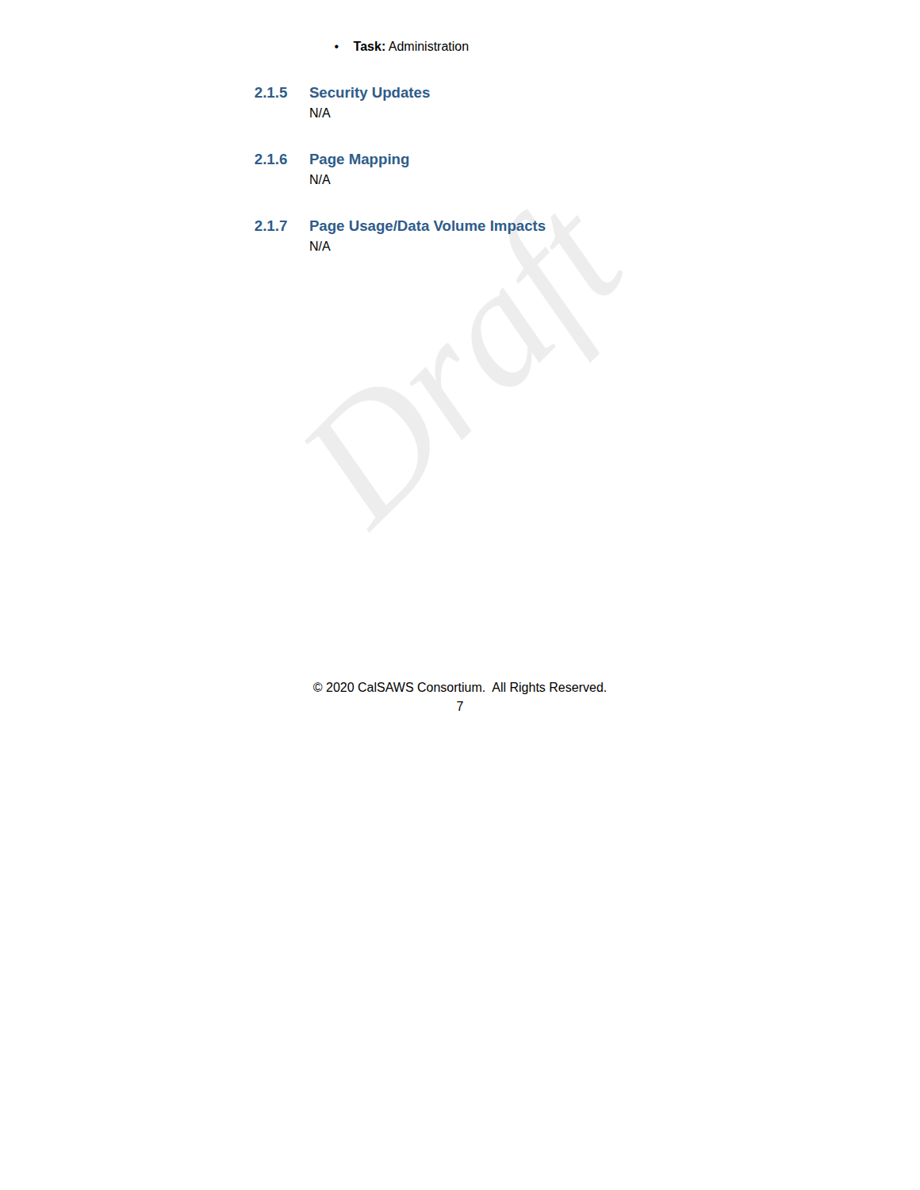Draft
Task: Administration
2.1.5 Security Updates
N/A
2.1.6 Page Mapping
N/A
2.1.7 Page Usage/Data Volume Impacts
N/A
© 2020 CalSAWS Consortium. All Rights Reserved.
7